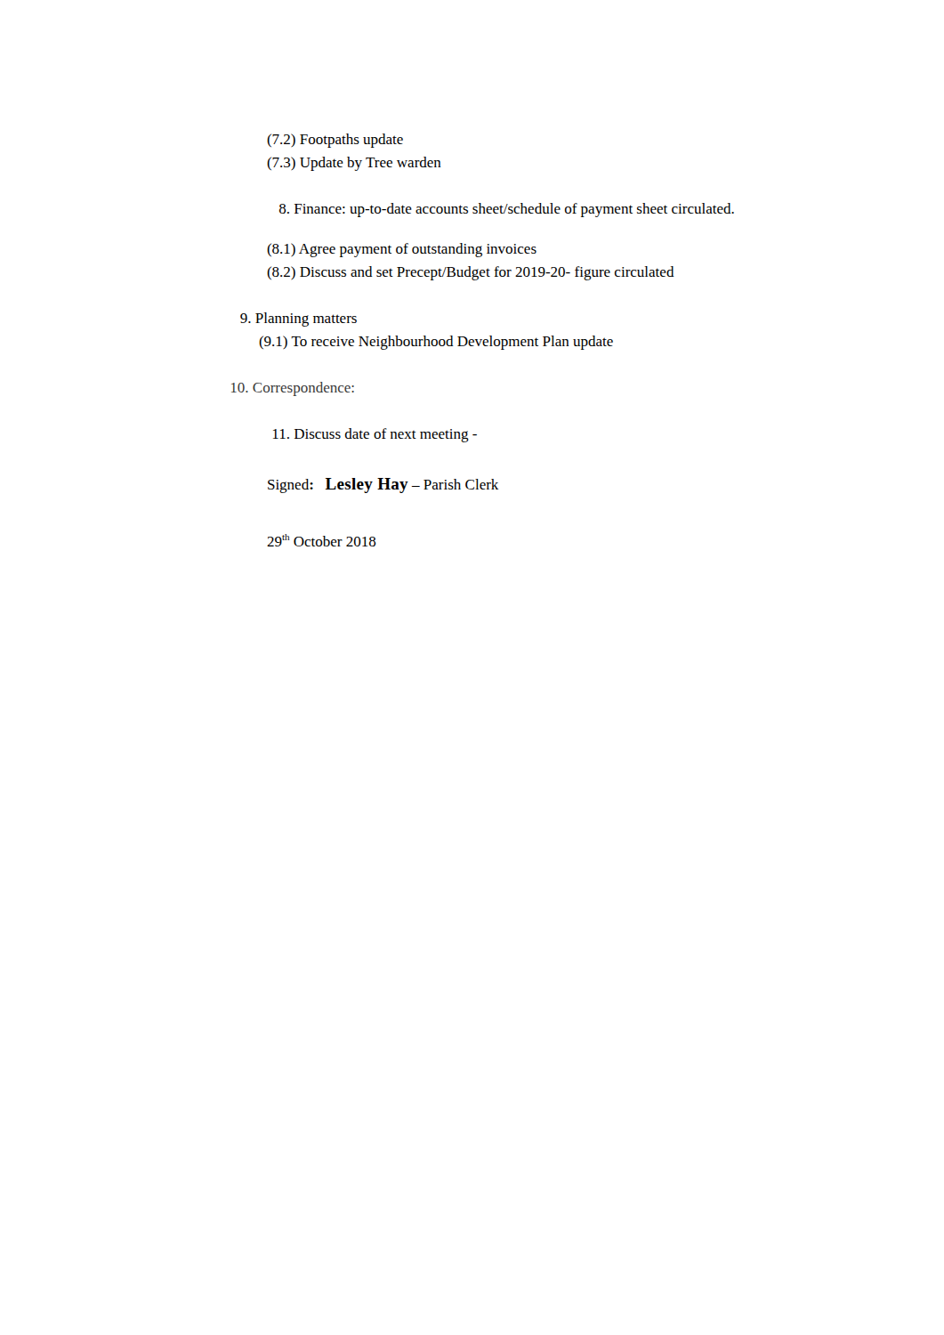(7.2) Footpaths update
(7.3) Update by Tree warden
Finance: up-to-date accounts sheet/schedule of payment sheet circulated.
(8.1) Agree payment of outstanding invoices
(8.2) Discuss and set Precept/Budget for 2019-20- figure circulated
9. Planning matters
(9.1) To receive Neighbourhood Development Plan update
10. Correspondence:
Discuss date of next meeting -
Signed: Lesley Hay – Parish Clerk
29th October 2018